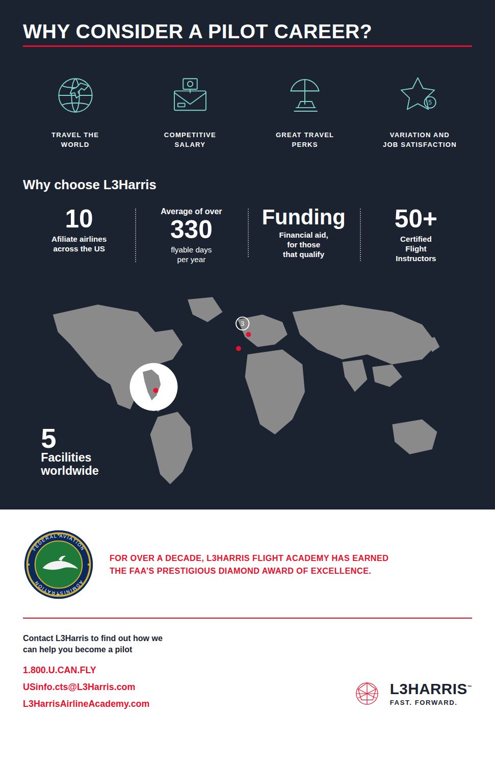Why consider a pilot career?
Travel the
world
Competitive
salary
Great travel
perks
5
Variation and
job satisfaction
Why choose L3Harris
10 Afiliate airlines
across the US
Average of over 330 flyable days
per year
Funding Financial aid,
for those
that qualify
50+ Certified
Flight
Instructors
3
5 Facilities
worldwide
FEDERAL AVIATION ADMINISTRATION
For over a decade, L3Harris Flight Academy has earned the FAA’s prestigious Diamond Award of Excellence.
Contact L3Harris to find out how we
can help you become a pilot
1.800.U.CAN.FLY USinfo.cts@L3Harris.com L3HarrisAirlineAcademy.com
L3HARRIS™ FAST. FORWARD.